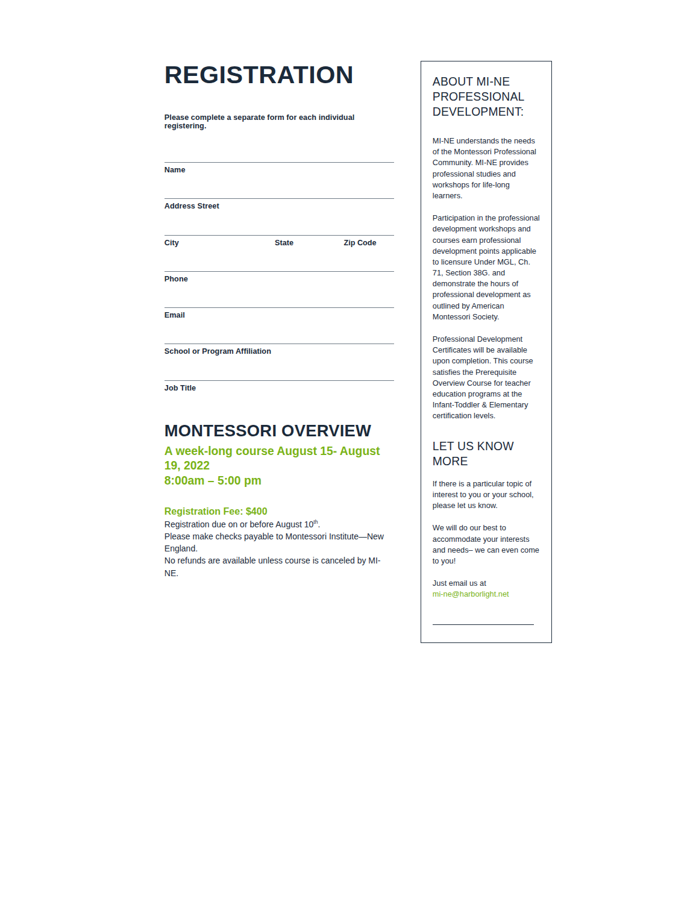REGISTRATION
Please complete a separate form for each individual registering.
Name
Address Street
City State Zip Code
Phone
Email
School or Program Affiliation
Job Title
MONTESSORI OVERVIEW
A week-long course August 15- August 19, 2022
8:00am – 5:00 pm
Registration Fee: $400
Registration due on or before August 10th.
Please make checks payable to Montessori Institute—New England.
No refunds are available unless course is canceled by MI-NE.
ABOUT MI-NE PROFESSIONAL DEVELOPMENT:
MI-NE understands the needs of the Montessori Professional Community. MI-NE provides professional studies and workshops for life-long learners.
Participation in the professional development workshops and courses earn professional development points applicable to licensure Under MGL, Ch. 71, Section 38G. and demonstrate the hours of professional development as outlined by American Montessori Society.
Professional Development Certificates will be available upon completion. This course satisfies the Prerequisite Overview Course for teacher education programs at the Infant-Toddler & Elementary certification levels.
LET US KNOW MORE
If there is a particular topic of interest to you or your school, please let us know.
We will do our best to accommodate your interests and needs– we can even come to you!
Just email us at
mi-ne@harborlight.net